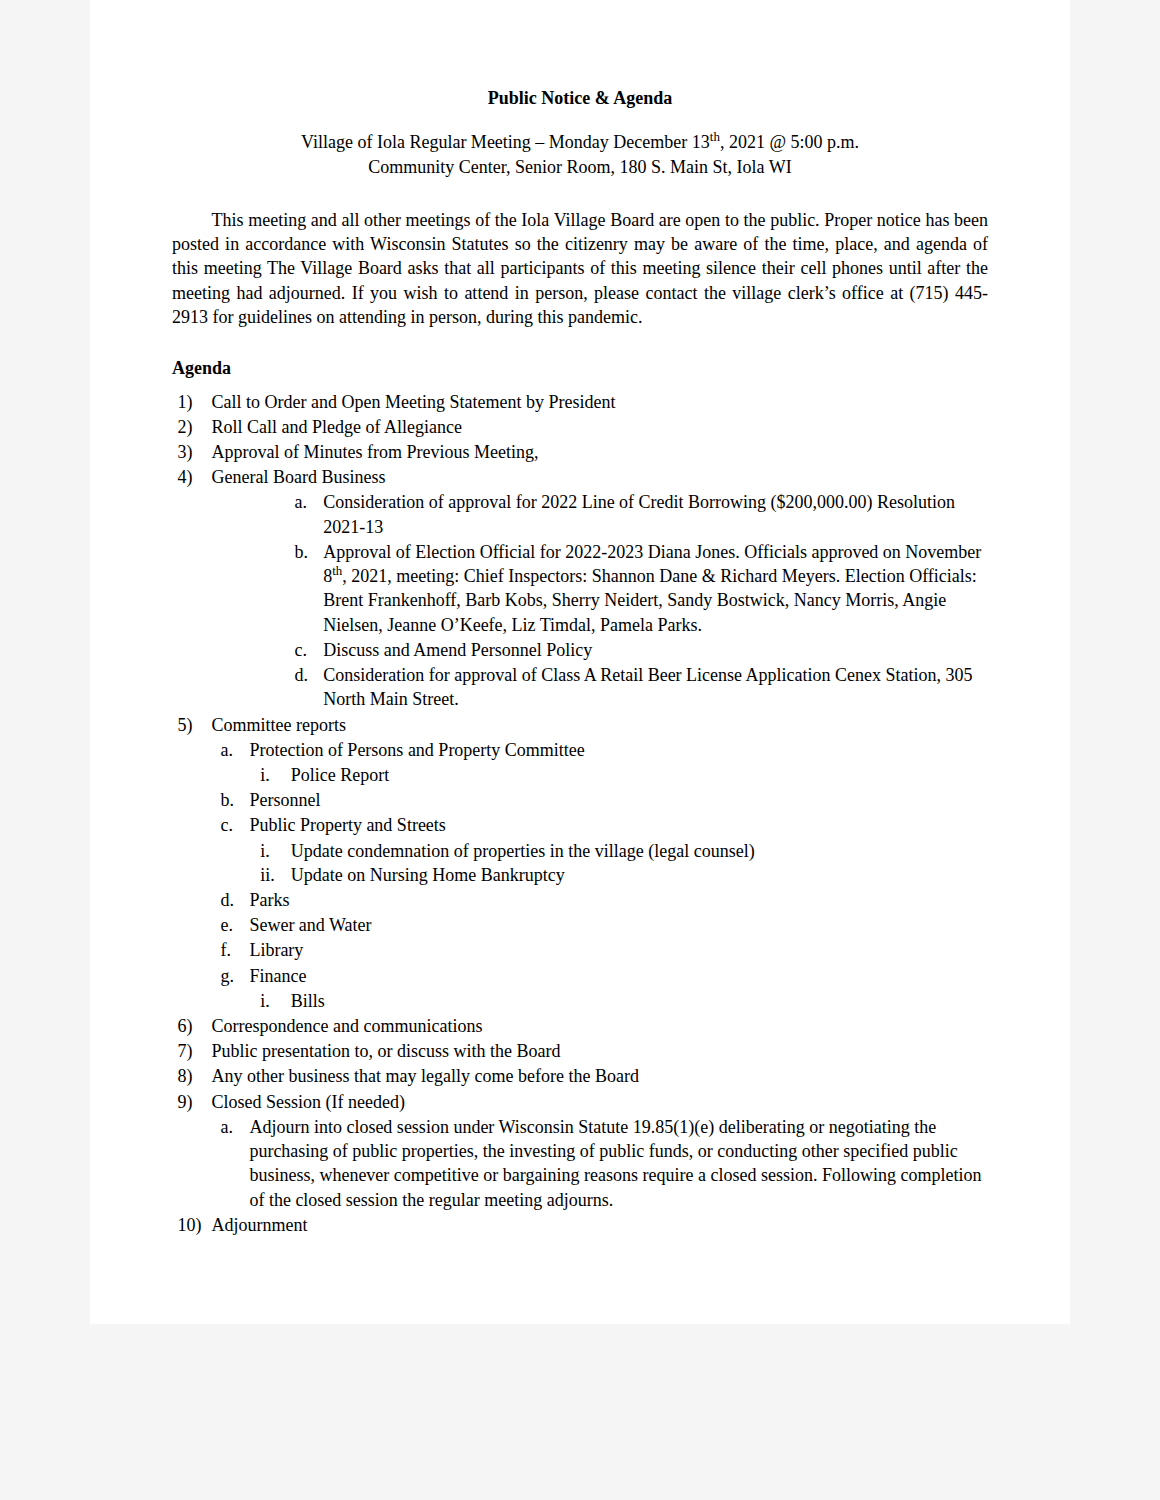Public Notice & Agenda
Village of Iola Regular Meeting – Monday December 13th, 2021 @ 5:00 p.m.
Community Center, Senior Room, 180 S. Main St, Iola WI
This meeting and all other meetings of the Iola Village Board are open to the public. Proper notice has been posted in accordance with Wisconsin Statutes so the citizenry may be aware of the time, place, and agenda of this meeting The Village Board asks that all participants of this meeting silence their cell phones until after the meeting had adjourned. If you wish to attend in person, please contact the village clerk’s office at (715) 445-2913 for guidelines on attending in person, during this pandemic.
Agenda
Call to Order and Open Meeting Statement by President
Roll Call and Pledge of Allegiance
Approval of Minutes from Previous Meeting,
General Board Business
Consideration of approval for 2022 Line of Credit Borrowing ($200,000.00) Resolution 2021-13
Approval of Election Official for 2022-2023 Diana Jones. Officials approved on November 8th, 2021, meeting: Chief Inspectors: Shannon Dane & Richard Meyers. Election Officials: Brent Frankenhoff, Barb Kobs, Sherry Neidert, Sandy Bostwick, Nancy Morris, Angie Nielsen, Jeanne O’Keefe, Liz Timdal, Pamela Parks.
Discuss and Amend Personnel Policy
Consideration for approval of Class A Retail Beer License Application Cenex Station, 305 North Main Street.
Committee reports
Protection of Persons and Property Committee
Police Report
Personnel
Public Property and Streets
Update condemnation of properties in the village (legal counsel)
Update on Nursing Home Bankruptcy
Parks
Sewer and Water
Library
Finance
Bills
Correspondence and communications
Public presentation to, or discuss with the Board
Any other business that may legally come before the Board
Closed Session (If needed)
Adjourn into closed session under Wisconsin Statute 19.85(1)(e) deliberating or negotiating the purchasing of public properties, the investing of public funds, or conducting other specified public business, whenever competitive or bargaining reasons require a closed session. Following completion of the closed session the regular meeting adjourns.
Adjournment